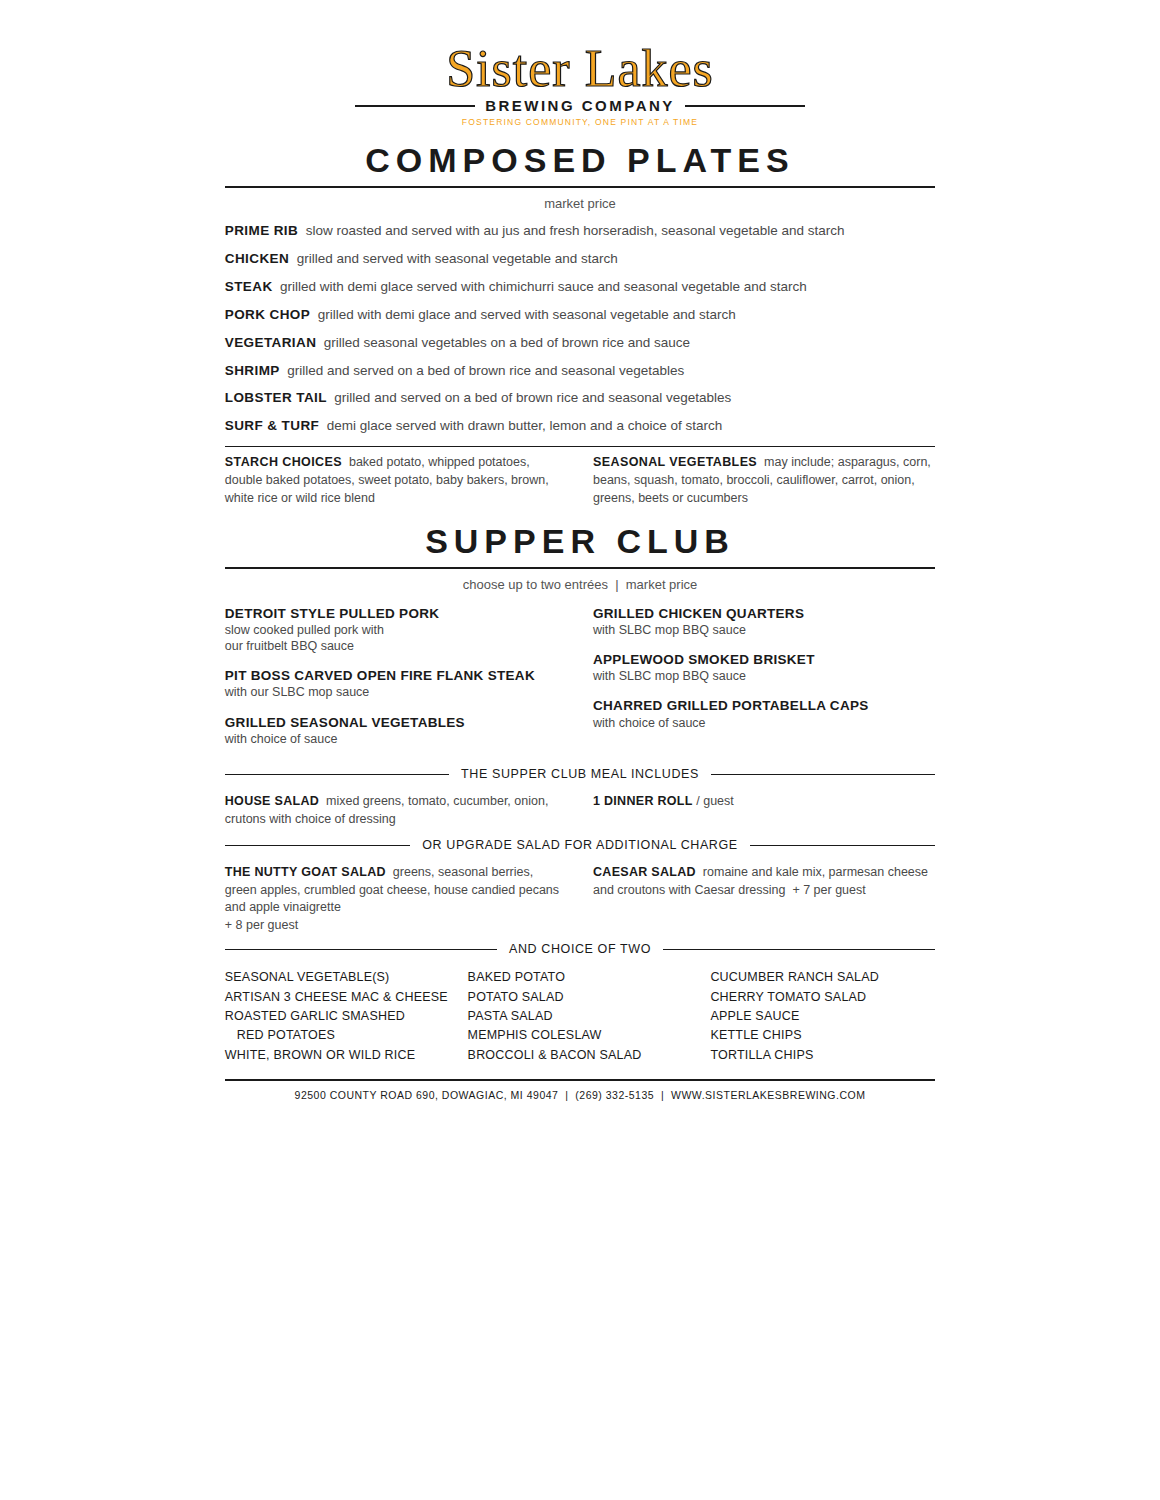Sister Lakes
BREWING COMPANY
FOSTERING COMMUNITY, ONE PINT AT A TIME
COMPOSED PLATES
market price
PRIME RIB slow roasted and served with au jus and fresh horseradish, seasonal vegetable and starch
CHICKEN grilled and served with seasonal vegetable and starch
STEAK grilled with demi glace served with chimichurri sauce and seasonal vegetable and starch
PORK CHOP grilled with demi glace and served with seasonal vegetable and starch
VEGETARIAN grilled seasonal vegetables on a bed of brown rice and sauce
SHRIMP grilled and served on a bed of brown rice and seasonal vegetables
LOBSTER TAIL grilled and served on a bed of brown rice and seasonal vegetables
SURF & TURF demi glace served with drawn butter, lemon and a choice of starch
STARCH CHOICES baked potato, whipped potatoes, double baked potatoes, sweet potato, baby bakers, brown, white rice or wild rice blend
SEASONAL VEGETABLES may include; asparagus, corn, beans, squash, tomato, broccoli, cauliflower, carrot, onion, greens, beets or cucumbers
SUPPER CLUB
choose up to two entrées | market price
DETROIT STYLE PULLED PORK
slow cooked pulled pork with
our fruitbelt BBQ sauce
PIT BOSS CARVED OPEN FIRE FLANK STEAK
with our SLBC mop sauce
GRILLED SEASONAL VEGETABLES
with choice of sauce
GRILLED CHICKEN QUARTERS
with SLBC mop BBQ sauce
APPLEWOOD SMOKED BRISKET
with SLBC mop BBQ sauce
CHARRED GRILLED PORTABELLA CAPS
with choice of sauce
THE SUPPER CLUB MEAL INCLUDES
HOUSE SALAD mixed greens, tomato, cucumber, onion, crutons with choice of dressing
1 DINNER ROLL / guest
OR UPGRADE SALAD FOR ADDITIONAL CHARGE
THE NUTTY GOAT SALAD greens, seasonal berries, green apples, crumbled goat cheese, house candied pecans and apple vinaigrette
+ 8 per guest
CAESAR SALAD romaine and kale mix, parmesan cheese and croutons with Caesar dressing + 7 per guest
AND CHOICE OF TWO
SEASONAL VEGETABLE(S)
ARTISAN 3 CHEESE MAC & CHEESE
ROASTED GARLIC SMASHED
RED POTATOES WHITE, BROWN OR WILD RICE
BAKED POTATO
POTATO SALAD
PASTA SALAD
MEMPHIS COLESLAW
BROCCOLI & BACON SALAD
CUCUMBER RANCH SALAD
CHERRY TOMATO SALAD
APPLE SAUCE
KETTLE CHIPS
TORTILLA CHIPS
92500 COUNTY ROAD 690, DOWAGIAC, MI 49047 | (269) 332-5135 | WWW.SISTERLAKESBREWING.COM